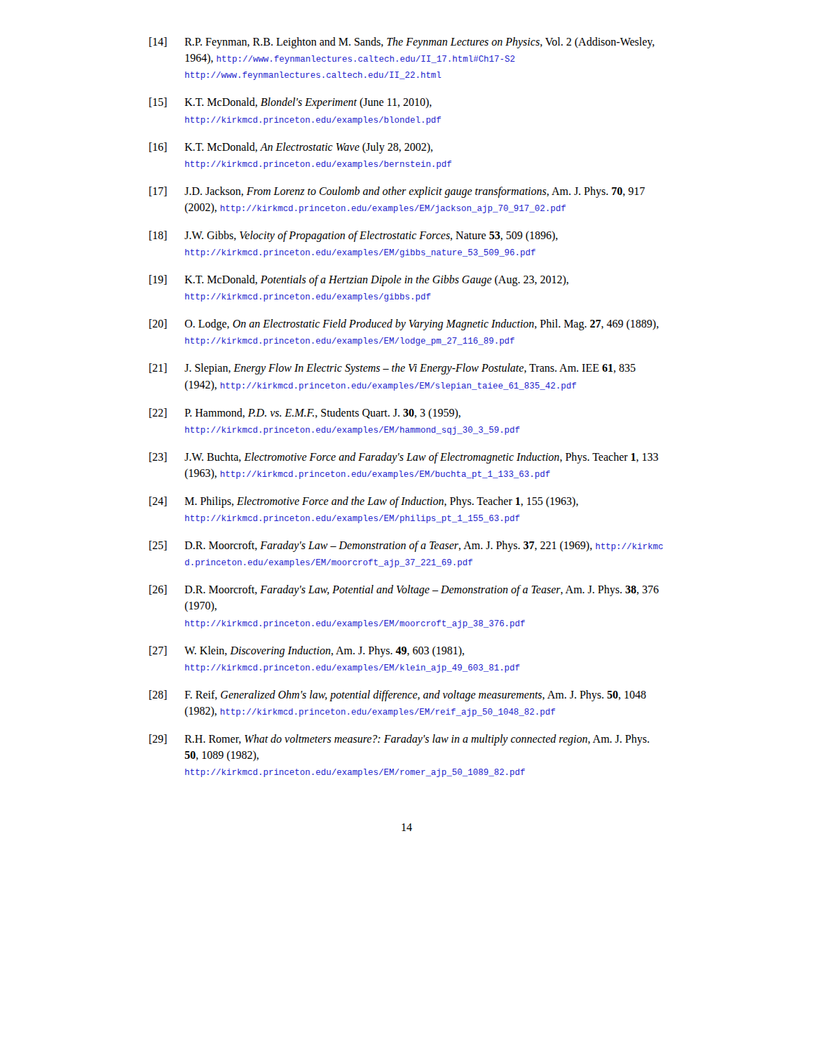[14] R.P. Feynman, R.B. Leighton and M. Sands, The Feynman Lectures on Physics, Vol. 2 (Addison-Wesley, 1964), http://www.feynmanlectures.caltech.edu/II_17.html#Ch17-S2
http://www.feynmanlectures.caltech.edu/II_22.html
[15] K.T. McDonald, Blondel's Experiment (June 11, 2010),
http://kirkmcd.princeton.edu/examples/blondel.pdf
[16] K.T. McDonald, An Electrostatic Wave (July 28, 2002),
http://kirkmcd.princeton.edu/examples/bernstein.pdf
[17] J.D. Jackson, From Lorenz to Coulomb and other explicit gauge transformations, Am. J. Phys. 70, 917 (2002), http://kirkmcd.princeton.edu/examples/EM/jackson_ajp_70_917_02.pdf
[18] J.W. Gibbs, Velocity of Propagation of Electrostatic Forces, Nature 53, 509 (1896),
http://kirkmcd.princeton.edu/examples/EM/gibbs_nature_53_509_96.pdf
[19] K.T. McDonald, Potentials of a Hertzian Dipole in the Gibbs Gauge (Aug. 23, 2012),
http://kirkmcd.princeton.edu/examples/gibbs.pdf
[20] O. Lodge, On an Electrostatic Field Produced by Varying Magnetic Induction, Phil. Mag. 27, 469 (1889), http://kirkmcd.princeton.edu/examples/EM/lodge_pm_27_116_89.pdf
[21] J. Slepian, Energy Flow In Electric Systems – the Vi Energy-Flow Postulate, Trans. Am. IEE 61, 835 (1942), http://kirkmcd.princeton.edu/examples/EM/slepian_taiee_61_835_42.pdf
[22] P. Hammond, P.D. vs. E.M.F., Students Quart. J. 30, 3 (1959),
http://kirkmcd.princeton.edu/examples/EM/hammond_sqj_30_3_59.pdf
[23] J.W. Buchta, Electromotive Force and Faraday's Law of Electromagnetic Induction, Phys. Teacher 1, 133 (1963), http://kirkmcd.princeton.edu/examples/EM/buchta_pt_1_133_63.pdf
[24] M. Philips, Electromotive Force and the Law of Induction, Phys. Teacher 1, 155 (1963),
http://kirkmcd.princeton.edu/examples/EM/philips_pt_1_155_63.pdf
[25] D.R. Moorcroft, Faraday's Law – Demonstration of a Teaser, Am. J. Phys. 37, 221 (1969), http://kirkmcd.princeton.edu/examples/EM/moorcroft_ajp_37_221_69.pdf
[26] D.R. Moorcroft, Faraday's Law, Potential and Voltage – Demonstration of a Teaser, Am. J. Phys. 38, 376 (1970),
http://kirkmcd.princeton.edu/examples/EM/moorcroft_ajp_38_376.pdf
[27] W. Klein, Discovering Induction, Am. J. Phys. 49, 603 (1981),
http://kirkmcd.princeton.edu/examples/EM/klein_ajp_49_603_81.pdf
[28] F. Reif, Generalized Ohm's law, potential difference, and voltage measurements, Am. J. Phys. 50, 1048 (1982), http://kirkmcd.princeton.edu/examples/EM/reif_ajp_50_1048_82.pdf
[29] R.H. Romer, What do voltmeters measure?: Faraday's law in a multiply connected region, Am. J. Phys. 50, 1089 (1982),
http://kirkmcd.princeton.edu/examples/EM/romer_ajp_50_1089_82.pdf
14